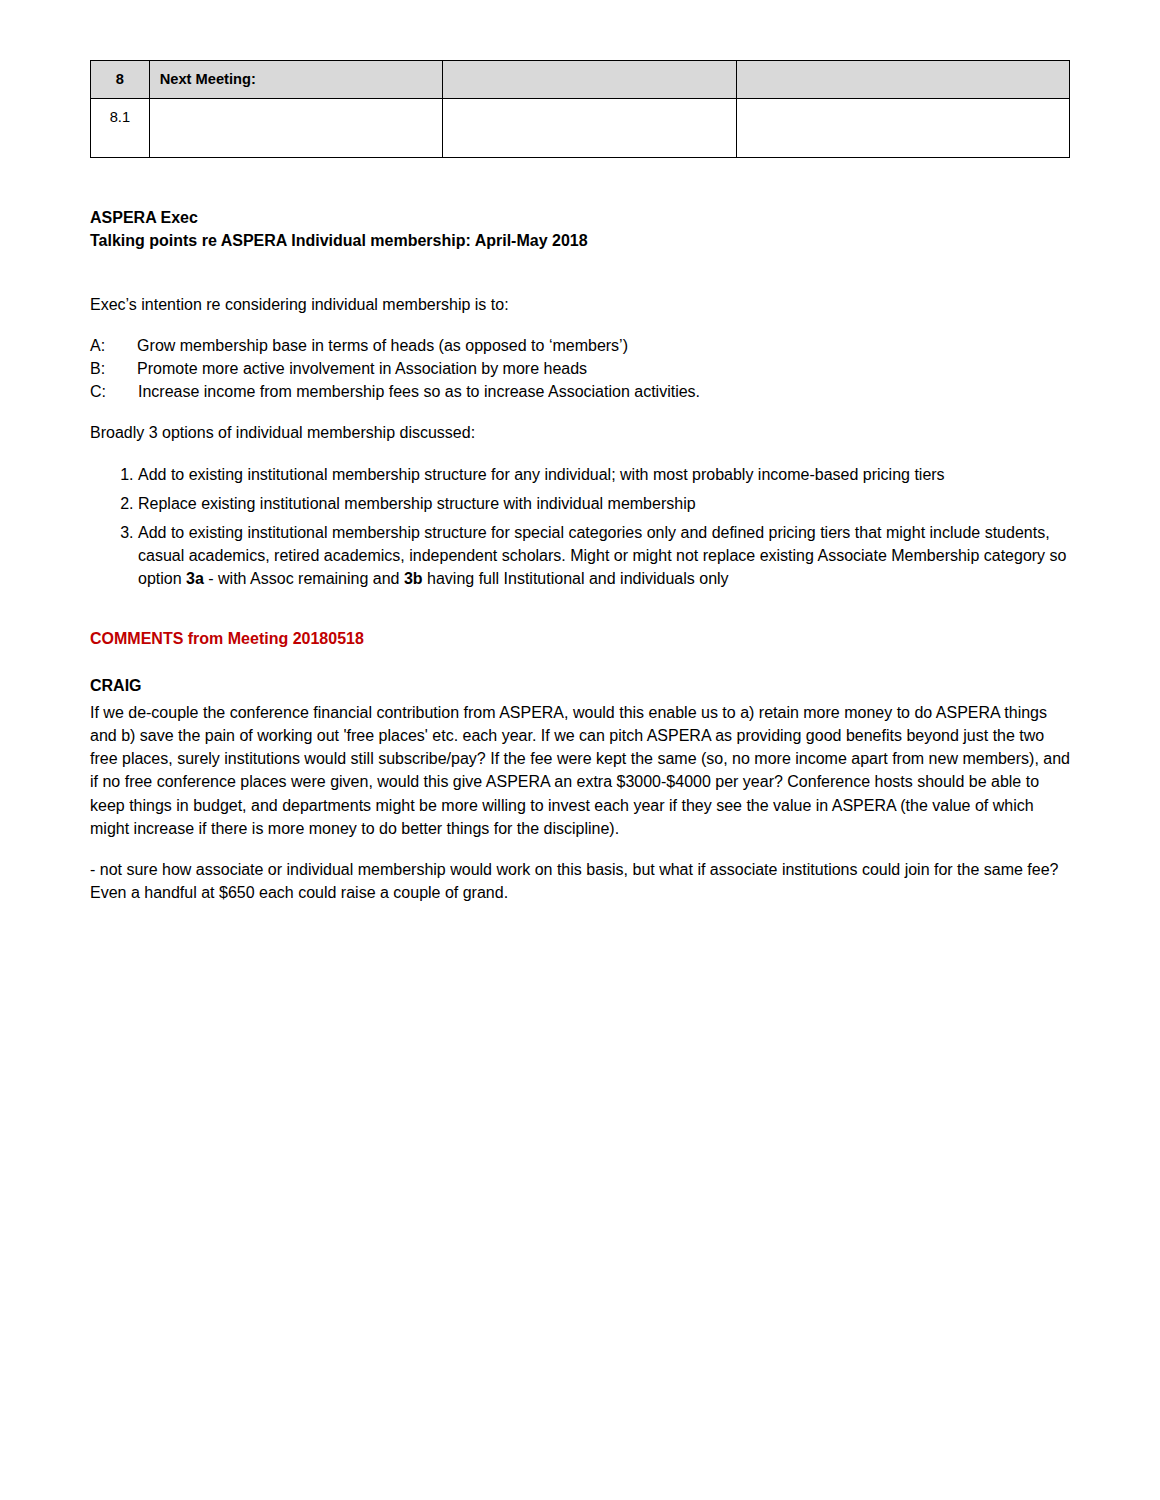| 8 | Next Meeting: | | |
| 8.1 | | | |
ASPERA Exec
Talking points re ASPERA Individual membership: April-May 2018
Exec’s intention re considering individual membership is to:
A:  Grow membership base in terms of heads (as opposed to ‘members’)
B:  Promote more active involvement in Association by more heads
C:  Increase income from membership fees so as to increase Association activities.
Broadly 3 options of individual membership discussed:
Add to existing institutional membership structure for any individual; with most probably income-based pricing tiers
Replace existing institutional membership structure with individual membership
Add to existing institutional membership structure for special categories only and defined pricing tiers that might include students, casual academics, retired academics, independent scholars. Might or might not replace existing Associate Membership category so option 3a - with Assoc remaining and 3b having full Institutional and individuals only
COMMENTS from Meeting 20180518
CRAIG
If we de-couple the conference financial contribution from ASPERA, would this enable us to a) retain more money to do ASPERA things and b) save the pain of working out 'free places' etc. each year. If we can pitch ASPERA as providing good benefits beyond just the two free places, surely institutions would still subscribe/pay? If the fee were kept the same (so, no more income apart from new members), and if no free conference places were given, would this give ASPERA an extra $3000-$4000 per year? Conference hosts should be able to keep things in budget, and departments might be more willing to invest each year if they see the value in ASPERA (the value of which might increase if there is more money to do better things for the discipline).
- not sure how associate or individual membership would work on this basis, but what if associate institutions could join for the same fee? Even a handful at $650 each could raise a couple of grand.